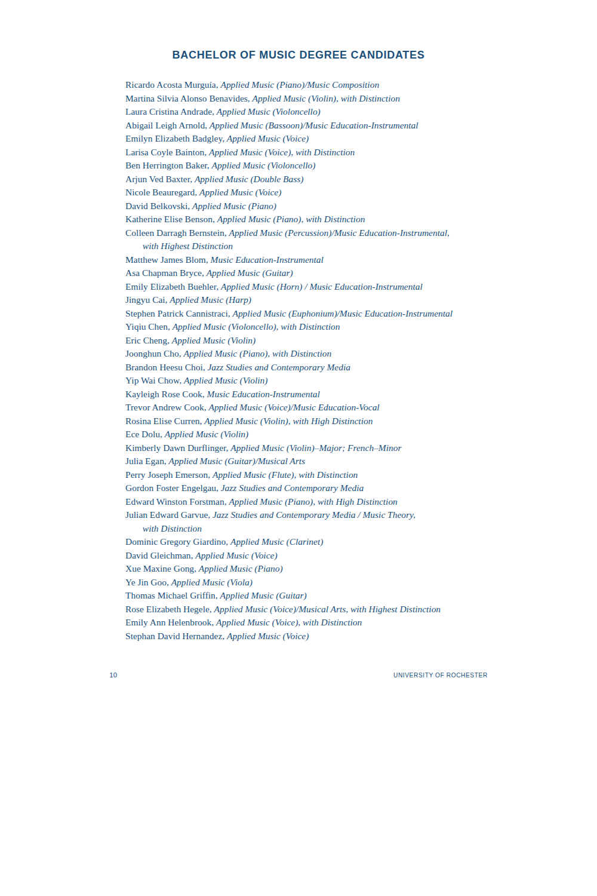Bachelor of Music Degree Candidates
Ricardo Acosta Murguía, Applied Music (Piano)/Music Composition
Martina Silvia Alonso Benavides, Applied Music (Violin), with Distinction
Laura Cristina Andrade, Applied Music (Violoncello)
Abigail Leigh Arnold, Applied Music (Bassoon)/Music Education-Instrumental
Emilyn Elizabeth Badgley, Applied Music (Voice)
Larisa Coyle Bainton, Applied Music (Voice), with Distinction
Ben Herrington Baker, Applied Music (Violoncello)
Arjun Ved Baxter, Applied Music (Double Bass)
Nicole Beauregard, Applied Music (Voice)
David Belkovski, Applied Music (Piano)
Katherine Elise Benson, Applied Music (Piano), with Distinction
Colleen Darragh Bernstein, Applied Music (Percussion)/Music Education-Instrumental, with Highest Distinction
Matthew James Blom, Music Education-Instrumental
Asa Chapman Bryce, Applied Music (Guitar)
Emily Elizabeth Buehler, Applied Music (Horn) / Music Education-Instrumental
Jingyu Cai, Applied Music (Harp)
Stephen Patrick Cannistraci, Applied Music (Euphonium)/Music Education-Instrumental
Yiqiu Chen, Applied Music (Violoncello), with Distinction
Eric Cheng, Applied Music (Violin)
Joonghun Cho, Applied Music (Piano), with Distinction
Brandon Heesu Choi, Jazz Studies and Contemporary Media
Yip Wai Chow, Applied Music (Violin)
Kayleigh Rose Cook, Music Education-Instrumental
Trevor Andrew Cook, Applied Music (Voice)/Music Education-Vocal
Rosina Elise Curren, Applied Music (Violin), with High Distinction
Ece Dolu, Applied Music (Violin)
Kimberly Dawn Durflinger, Applied Music (Violin)–Major; French–Minor
Julia Egan, Applied Music (Guitar)/Musical Arts
Perry Joseph Emerson, Applied Music (Flute), with Distinction
Gordon Foster Engelgau, Jazz Studies and Contemporary Media
Edward Winston Forstman, Applied Music (Piano), with High Distinction
Julian Edward Garvue, Jazz Studies and Contemporary Media / Music Theory, with Distinction
Dominic Gregory Giardino, Applied Music (Clarinet)
David Gleichman, Applied Music (Voice)
Xue Maxine Gong, Applied Music (Piano)
Ye Jin Goo, Applied Music (Viola)
Thomas Michael Griffin, Applied Music (Guitar)
Rose Elizabeth Hegele, Applied Music (Voice)/Musical Arts, with Highest Distinction
Emily Ann Helenbrook, Applied Music (Voice), with Distinction
Stephan David Hernandez, Applied Music (Voice)
10
University of Rochester